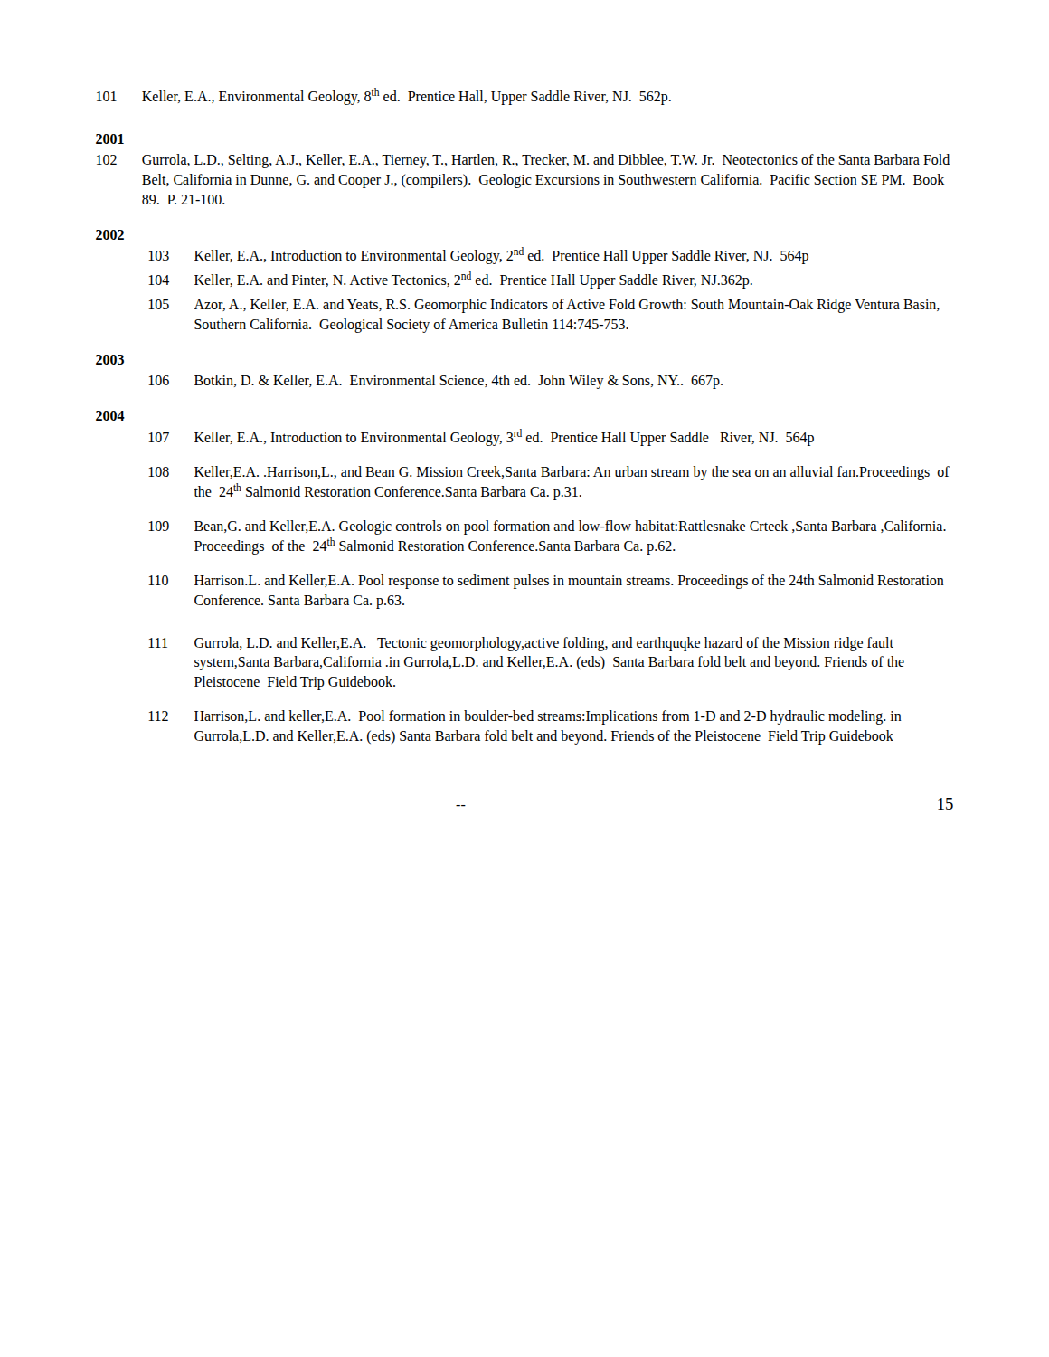101
Keller, E.A., Environmental Geology, 8th ed. Prentice Hall, Upper Saddle River, NJ. 562p.
2001
102
Gurrola, L.D., Selting, A.J., Keller, E.A., Tierney, T., Hartlen, R., Trecker, M. and Dibblee, T.W. Jr. Neotectonics of the Santa Barbara Fold Belt, California in Dunne, G. and Cooper J., (compilers). Geologic Excursions in Southwestern California. Pacific Section SE PM. Book 89. P. 21-100.
2002
103
Keller, E.A., Introduction to Environmental Geology, 2nd ed. Prentice Hall Upper Saddle River, NJ. 564p
104
Keller, E.A. and Pinter, N. Active Tectonics, 2nd ed. Prentice Hall Upper Saddle River, NJ.362p.
105
Azor, A., Keller, E.A. and Yeats, R.S. Geomorphic Indicators of Active Fold Growth: South Mountain-Oak Ridge Ventura Basin, Southern California. Geological Society of America Bulletin 114:745-753.
2003
106
Botkin, D. & Keller, E.A. Environmental Science, 4th ed. John Wiley & Sons, NY.. 667p.
2004
107
Keller, E.A., Introduction to Environmental Geology, 3rd ed. Prentice Hall Upper Saddle River, NJ. 564p
108
Keller,E.A. .Harrison,L., and Bean G. Mission Creek,Santa Barbara: An urban stream by the sea on an alluvial fan.Proceedings of the 24th Salmonid Restoration Conference.Santa Barbara Ca. p.31.
109
Bean,G. and Keller,E.A. Geologic controls on pool formation and low-flow habitat:Rattlesnake Crteek ,Santa Barbara ,California. Proceedings of the 24th Salmonid Restoration Conference.Santa Barbara Ca. p.62.
110
Harrison.L. and Keller,E.A. Pool response to sediment pulses in mountain streams. Proceedings of the 24th Salmonid Restoration Conference. Santa Barbara Ca. p.63.
111
Gurrola, L.D. and Keller,E.A. Tectonic geomorphology,active folding, and earthquqke hazard of the Mission ridge fault system,Santa Barbara,California .in Gurrola,L.D. and Keller,E.A. (eds) Santa Barbara fold belt and beyond. Friends of the Pleistocene Field Trip Guidebook.
112
Harrison,L. and keller,E.A. Pool formation in boulder-bed streams:Implications from 1-D and 2-D hydraulic modeling. in Gurrola,L.D. and Keller,E.A. (eds) Santa Barbara fold belt and beyond. Friends of the Pleistocene Field Trip Guidebook
--
15